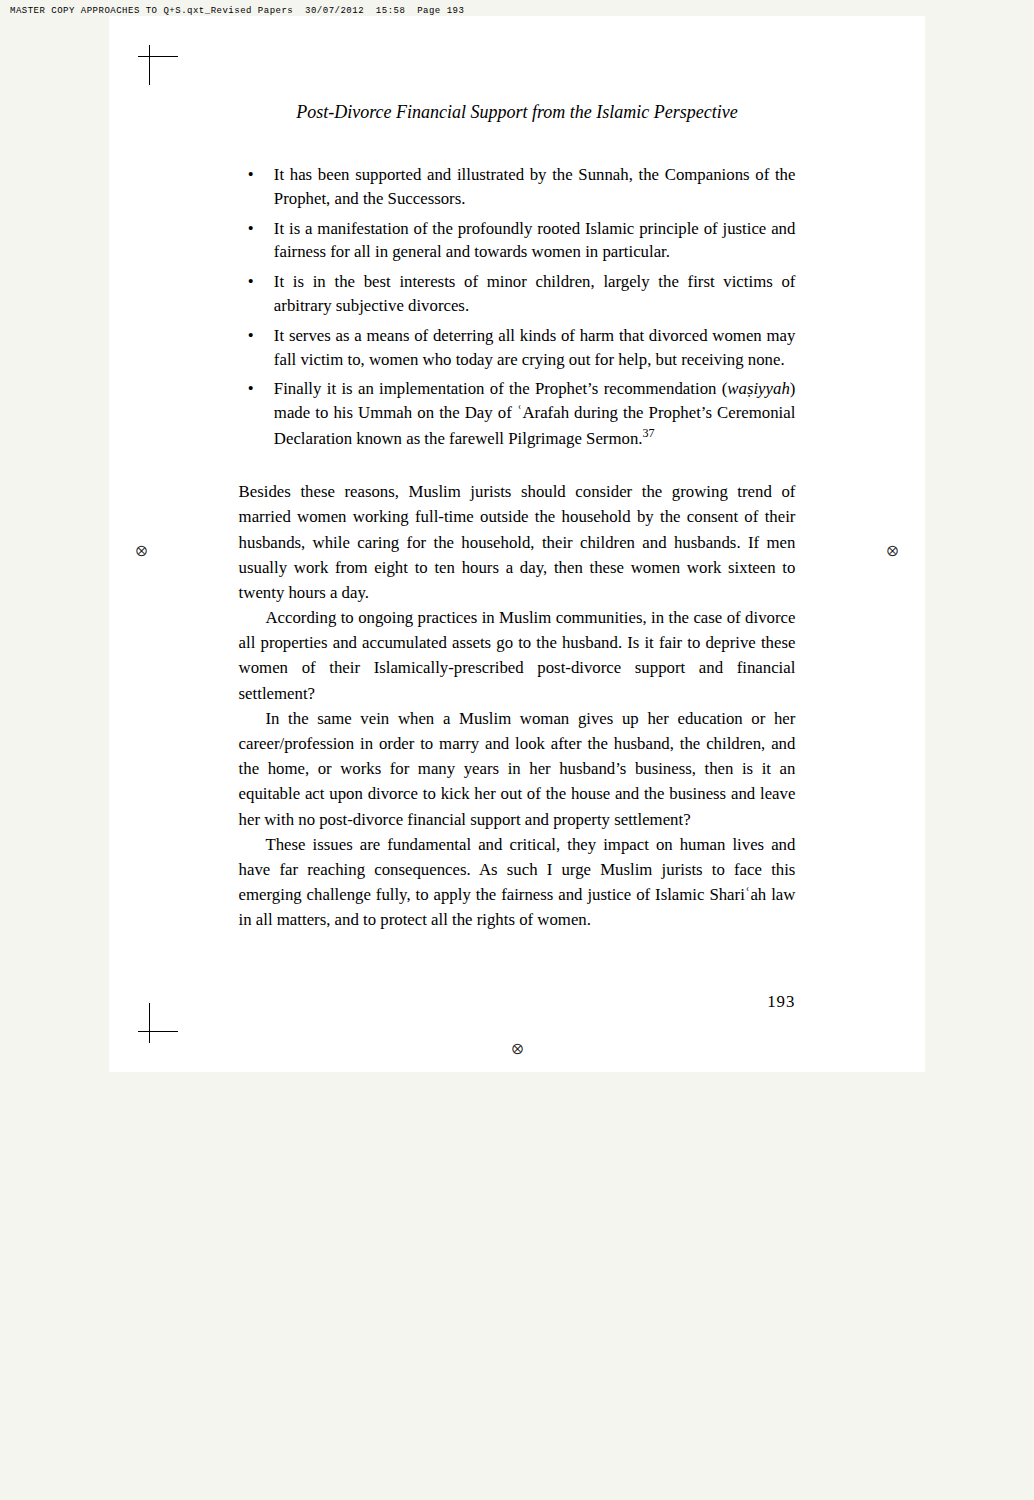MASTER COPY APPROACHES TO Q+S.qxt_Revised Papers 30/07/2012 15:58 Page 193
⨂
⨂
⨂
Post-Divorce Financial Support from the Islamic Perspective
It has been supported and illustrated by the Sunnah, the Companions of the Prophet, and the Successors.
It is a manifestation of the profoundly rooted Islamic principle of justice and fairness for all in general and towards women in particular.
It is in the best interests of minor children, largely the first victims of arbitrary subjective divorces.
It serves as a means of deterring all kinds of harm that divorced women may fall victim to, women who today are crying out for help, but receiving none.
Finally it is an implementation of the Prophet’s recommendation (waṣiyyah) made to his Ummah on the Day of ʿArafah during the Prophet’s Ceremonial Declaration known as the farewell Pilgrimage Sermon.37
Besides these reasons, Muslim jurists should consider the growing trend of married women working full-time outside the household by the consent of their husbands, while caring for the household, their children and husbands. If men usually work from eight to ten hours a day, then these women work sixteen to twenty hours a day.
According to ongoing practices in Muslim communities, in the case of divorce all properties and accumulated assets go to the husband. Is it fair to deprive these women of their Islamically-prescribed post-divorce support and financial settlement?
In the same vein when a Muslim woman gives up her education or her career/profession in order to marry and look after the husband, the children, and the home, or works for many years in her husband’s business, then is it an equitable act upon divorce to kick her out of the house and the business and leave her with no post-divorce financial support and property settlement?
These issues are fundamental and critical, they impact on human lives and have far reaching consequences. As such I urge Muslim jurists to face this emerging challenge fully, to apply the fairness and justice of Islamic Shariʿah law in all matters, and to protect all the rights of women.
193